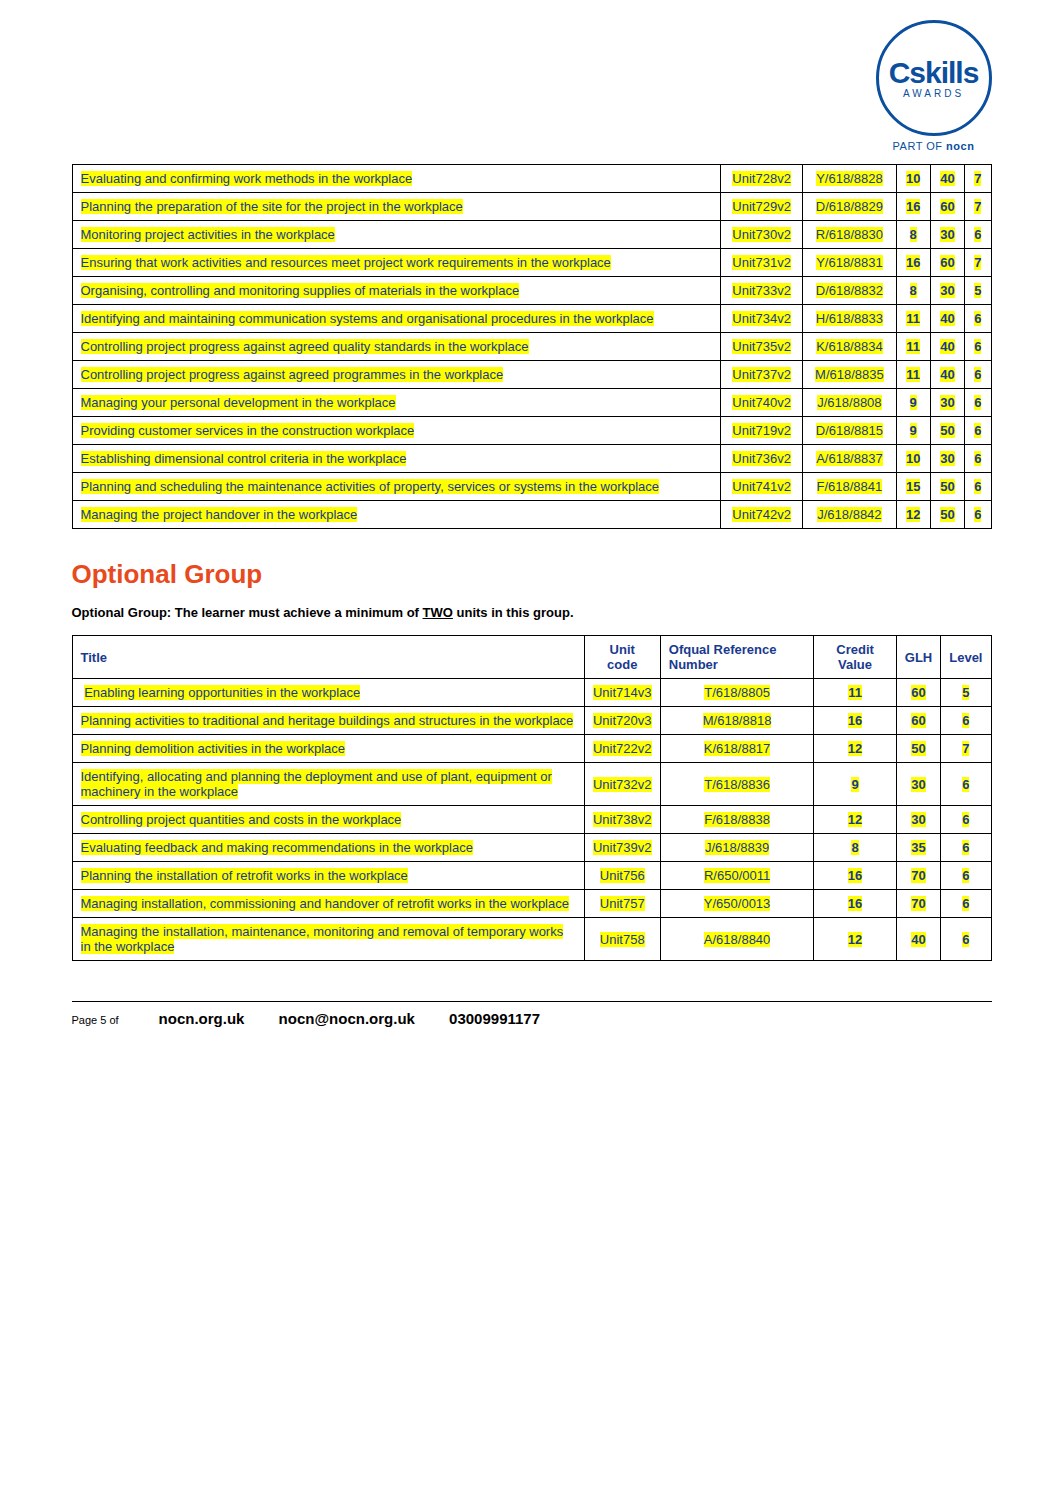Cskills
AWARDS
PART OF nocn
| Evaluating and confirming work methods in the workplace | Unit728v2 | Y/618/8828 | 10 | 40 | 7 |
| Planning the preparation of the site for the project in the workplace | Unit729v2 | D/618/8829 | 16 | 60 | 7 |
| Monitoring project activities in the workplace | Unit730v2 | R/618/8830 | 8 | 30 | 6 |
| Ensuring that work activities and resources meet project work requirements in the workplace | Unit731v2 | Y/618/8831 | 16 | 60 | 7 |
| Organising, controlling and monitoring supplies of materials in the workplace | Unit733v2 | D/618/8832 | 8 | 30 | 5 |
| Identifying and maintaining communication systems and organisational procedures in the workplace | Unit734v2 | H/618/8833 | 11 | 40 | 6 |
| Controlling project progress against agreed quality standards in the workplace | Unit735v2 | K/618/8834 | 11 | 40 | 6 |
| Controlling project progress against agreed programmes in the workplace | Unit737v2 | M/618/8835 | 11 | 40 | 6 |
| Managing your personal development in the workplace | Unit740v2 | J/618/8808 | 9 | 30 | 6 |
| Providing customer services in the construction workplace | Unit719v2 | D/618/8815 | 9 | 50 | 6 |
| Establishing dimensional control criteria in the workplace | Unit736v2 | A/618/8837 | 10 | 30 | 6 |
| Planning and scheduling the maintenance activities of property, services or systems in the workplace | Unit741v2 | F/618/8841 | 15 | 50 | 6 |
| Managing the project handover in the workplace | Unit742v2 | J/618/8842 | 12 | 50 | 6 |
Optional Group
Optional Group: The learner must achieve a minimum of TWO units in this group.
| Title | Unit code | Ofqual Reference Number | Credit Value | GLH | Level |
| --- | --- | --- | --- | --- | --- |
| Enabling learning opportunities in the workplace | Unit714v3 | T/618/8805 | 11 | 60 | 5 |
| Planning activities to traditional and heritage buildings and structures in the workplace | Unit720v3 | M/618/8818 | 16 | 60 | 6 |
| Planning demolition activities in the workplace | Unit722v2 | K/618/8817 | 12 | 50 | 7 |
| Identifying, allocating and planning the deployment and use of plant, equipment or machinery in the workplace | Unit732v2 | T/618/8836 | 9 | 30 | 6 |
| Controlling project quantities and costs in the workplace | Unit738v2 | F/618/8838 | 12 | 30 | 6 |
| Evaluating feedback and making recommendations in the workplace | Unit739v2 | J/618/8839 | 8 | 35 | 6 |
| Planning the installation of retrofit works in the workplace | Unit756 | R/650/0011 | 16 | 70 | 6 |
| Managing installation, commissioning and handover of retrofit works in the workplace | Unit757 | Y/650/0013 | 16 | 70 | 6 |
| Managing the installation, maintenance, monitoring and removal of temporary works in the workplace | Unit758 | A/618/8840 | 12 | 40 | 6 |
Page 5 of
nocn.org.uk nocn@nocn.org.uk 03009991177